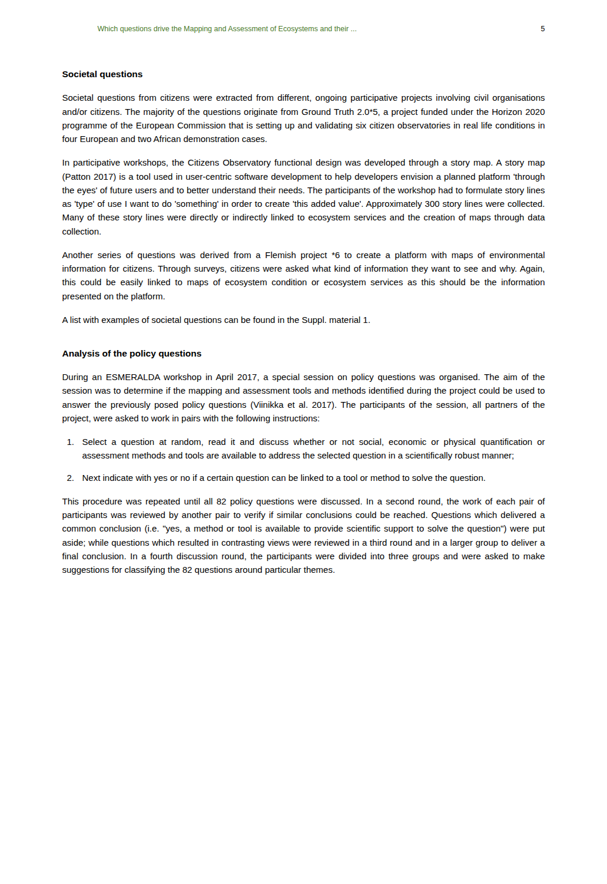Which questions drive the Mapping and Assessment of Ecosystems and their ... 5
Societal questions
Societal questions from citizens were extracted from different, ongoing participative projects involving civil organisations and/or citizens. The majority of the questions originate from Ground Truth 2.0*5, a project funded under the Horizon 2020 programme of the European Commission that is setting up and validating six citizen observatories in real life conditions in four European and two African demonstration cases.
In participative workshops, the Citizens Observatory functional design was developed through a story map. A story map (Patton 2017) is a tool used in user-centric software development to help developers envision a planned platform 'through the eyes' of future users and to better understand their needs. The participants of the workshop had to formulate story lines as 'type' of use I want to do 'something' in order to create 'this added value'. Approximately 300 story lines were collected. Many of these story lines were directly or indirectly linked to ecosystem services and the creation of maps through data collection.
Another series of questions was derived from a Flemish project *6 to create a platform with maps of environmental information for citizens. Through surveys, citizens were asked what kind of information they want to see and why. Again, this could be easily linked to maps of ecosystem condition or ecosystem services as this should be the information presented on the platform.
A list with examples of societal questions can be found in the Suppl. material 1.
Analysis of the policy questions
During an ESMERALDA workshop in April 2017, a special session on policy questions was organised. The aim of the session was to determine if the mapping and assessment tools and methods identified during the project could be used to answer the previously posed policy questions (Viinikka et al. 2017). The participants of the session, all partners of the project, were asked to work in pairs with the following instructions:
Select a question at random, read it and discuss whether or not social, economic or physical quantification or assessment methods and tools are available to address the selected question in a scientifically robust manner;
Next indicate with yes or no if a certain question can be linked to a tool or method to solve the question.
This procedure was repeated until all 82 policy questions were discussed. In a second round, the work of each pair of participants was reviewed by another pair to verify if similar conclusions could be reached. Questions which delivered a common conclusion (i.e. "yes, a method or tool is available to provide scientific support to solve the question") were put aside; while questions which resulted in contrasting views were reviewed in a third round and in a larger group to deliver a final conclusion. In a fourth discussion round, the participants were divided into three groups and were asked to make suggestions for classifying the 82 questions around particular themes.